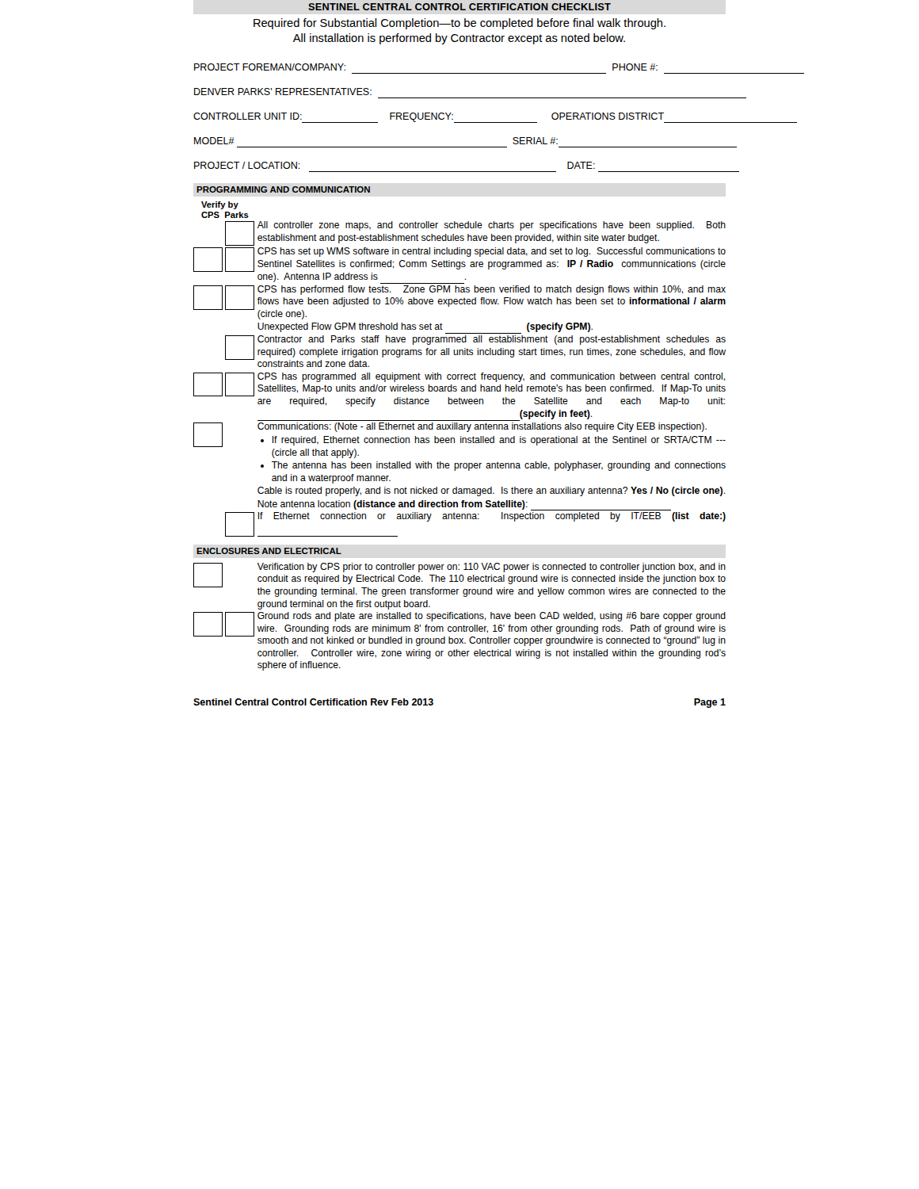SENTINEL CENTRAL CONTROL CERTIFICATION CHECKLIST
Required for Substantial Completion—to be completed before final walk through.
All installation is performed by Contractor except as noted below.
PROJECT FOREMAN/COMPANY: PHONE #:
DENVER PARKS' REPRESENTATIVES:
CONTROLLER UNIT ID: FREQUENCY: OPERATIONS DISTRICT
MODEL# SERIAL #:
PROJECT / LOCATION: DATE:
PROGRAMMING AND COMMUNICATION
Verify by
CPS Parks
| | | All controller zone maps, and controller schedule charts per specifications have been supplied. Both establishment and post-establishment schedules have been provided, within site water budget. |
| | | CPS has set up WMS software in central including special data, and set to log. Successful communications to Sentinel Satellites is confirmed; Comm Settings are programmed as: IP / Radio communnications (circle one). Antenna IP address is . |
| | | CPS has performed flow tests. Zone GPM has been verified to match design flows within 10%, and max flows have been adjusted to 10% above expected flow. Flow watch has been set to informational / alarm (circle one). Unexpected Flow GPM threshold has set at (specify GPM) . |
| | | Contractor and Parks staff have programmed all establishment (and post-establishment schedules as required) complete irrigation programs for all units including start times, run times, zone schedules, and flow constraints and zone data. |
| | | CPS has programmed all equipment with correct frequency, and communication between central control, Satellites, Map-to units and/or wireless boards and hand held remote's has been confirmed. If Map-To units are required, specify distance between the Satellite and each Map-to unit: (specify in feet) . |
| | | Communications: (Note - all Ethernet and auxillary antenna installations also require City EEB inspection). If required, Ethernet connection has been installed and is operational at the Sentinel or SRTA/CTM ---(circle all that apply). The antenna has been installed with the proper antenna cable, polyphaser, grounding and connections and in a waterproof manner. Cable is routed properly, and is not nicked or damaged. Is there an auxiliary antenna? Yes / No (circle one) . Note antenna location (distance and direction from Satellite) : |
| | | If Ethernet connection or auxiliary antenna: Inspection completed by IT/EEB (list date:) |
ENCLOSURES AND ELECTRICAL
| | | Verification by CPS prior to controller power on: 110 VAC power is connected to controller junction box, and in conduit as required by Electrical Code. The 110 electrical ground wire is connected inside the junction box to the grounding terminal. The green transformer ground wire and yellow common wires are connected to the ground terminal on the first output board. |
| | | Ground rods and plate are installed to specifications, have been CAD welded, using #6 bare copper ground wire. Grounding rods are minimum 8' from controller, 16' from other grounding rods. Path of ground wire is smooth and not kinked or bundled in ground box. Controller copper groundwire is connected to “ground” lug in controller. Controller wire, zone wiring or other electrical wiring is not installed within the grounding rod’s sphere of influence. |
Page 1 Sentinel Central Control Certification Rev Feb 2013